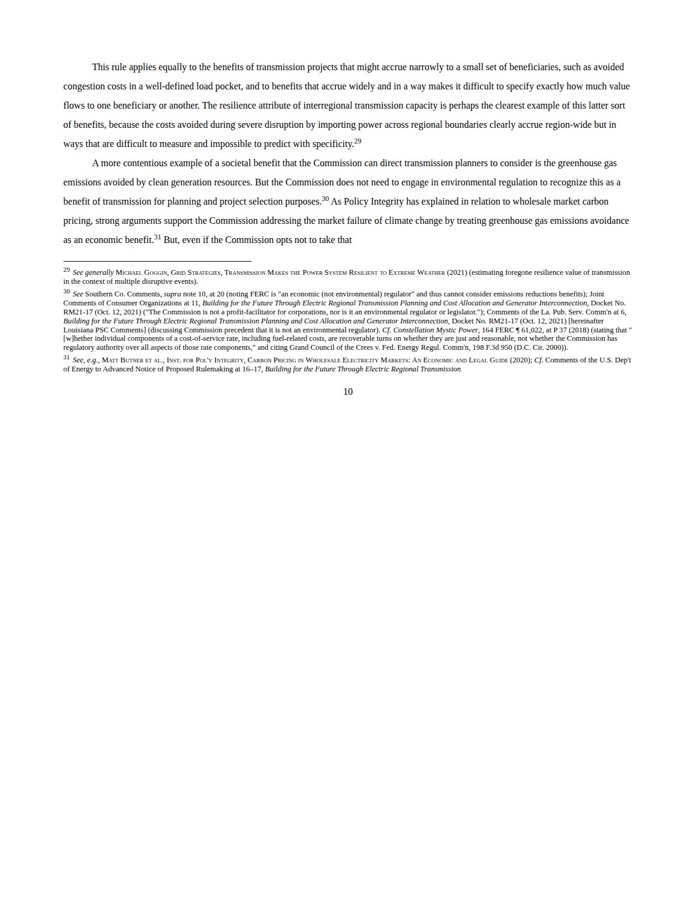This rule applies equally to the benefits of transmission projects that might accrue narrowly to a small set of beneficiaries, such as avoided congestion costs in a well-defined load pocket, and to benefits that accrue widely and in a way makes it difficult to specify exactly how much value flows to one beneficiary or another. The resilience attribute of interregional transmission capacity is perhaps the clearest example of this latter sort of benefits, because the costs avoided during severe disruption by importing power across regional boundaries clearly accrue region-wide but in ways that are difficult to measure and impossible to predict with specificity.29
A more contentious example of a societal benefit that the Commission can direct transmission planners to consider is the greenhouse gas emissions avoided by clean generation resources. But the Commission does not need to engage in environmental regulation to recognize this as a benefit of transmission for planning and project selection purposes.30 As Policy Integrity has explained in relation to wholesale market carbon pricing, strong arguments support the Commission addressing the market failure of climate change by treating greenhouse gas emissions avoidance as an economic benefit.31 But, even if the Commission opts not to take that
29 See generally Michael Goggin, Grid Strategies, Transmission Makes the Power System Resilient to Extreme Weather (2021) (estimating foregone resilience value of transmission in the context of multiple disruptive events).
30 See Southern Co. Comments, supra note 10, at 20 (noting FERC is "an economic (not environmental) regulator" and thus cannot consider emissions reductions benefits); Joint Comments of Consumer Organizations at 11, Building for the Future Through Electric Regional Transmission Planning and Cost Allocation and Generator Interconnection, Docket No. RM21-17 (Oct. 12, 2021) ("The Commission is not a profit-facilitator for corporations, nor is it an environmental regulator or legislator."); Comments of the La. Pub. Serv. Comm'n at 6, Building for the Future Through Electric Regional Transmission Planning and Cost Allocation and Generator Interconnection, Docket No. RM21-17 (Oct. 12, 2021) [hereinafter Louisiana PSC Comments] (discussing Commission precedent that it is not an environmental regulator). Cf. Constellation Mystic Power, 164 FERC ¶ 61,022, at P 37 (2018) (stating that "[w]hether individual components of a cost-of-service rate, including fuel-related costs, are recoverable turns on whether they are just and reasonable, not whether the Commission has regulatory authority over all aspects of those rate components," and citing Grand Council of the Crees v. Fed. Energy Regul. Comm'n, 198 F.3d 950 (D.C. Cir. 2000)).
31 See, e.g., Matt Butner et al., Inst. for Pol'y Integrity, Carbon Pricing in Wholesale Electricity Markets: An Economic and Legal Guide (2020); Cf. Comments of the U.S. Dep't of Energy to Advanced Notice of Proposed Rulemaking at 16–17, Building for the Future Through Electric Regional Transmission
10